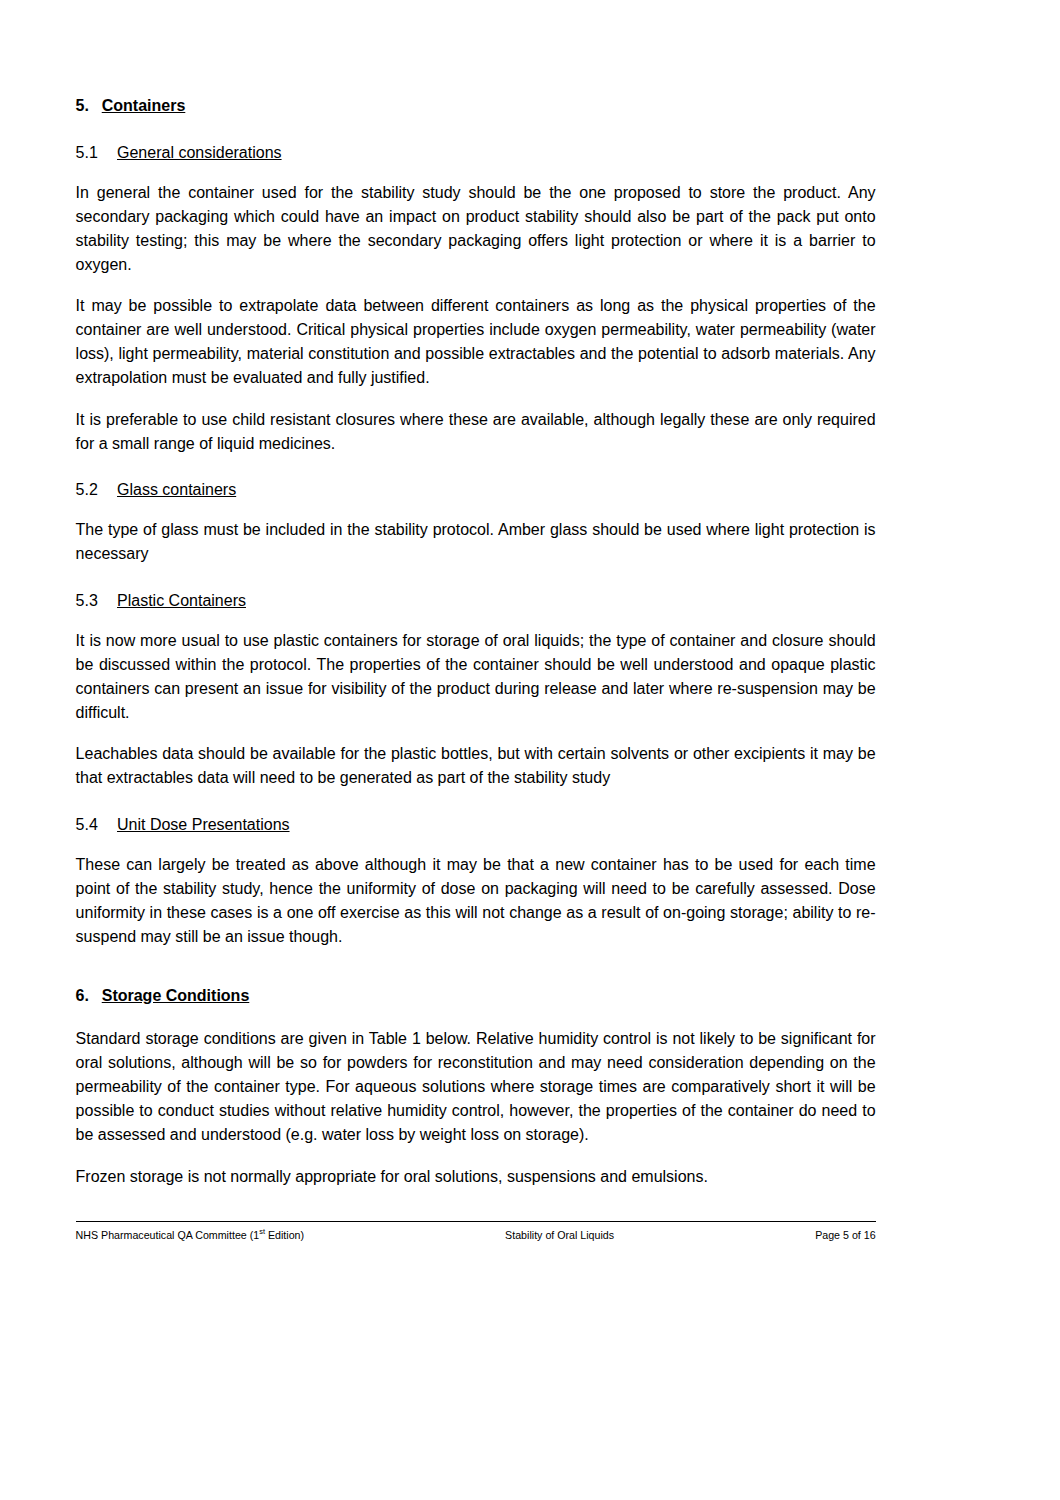5. Containers
5.1 General considerations
In general the container used for the stability study should be the one proposed to store the product. Any secondary packaging which could have an impact on product stability should also be part of the pack put onto stability testing; this may be where the secondary packaging offers light protection or where it is a barrier to oxygen.
It may be possible to extrapolate data between different containers as long as the physical properties of the container are well understood. Critical physical properties include oxygen permeability, water permeability (water loss), light permeability, material constitution and possible extractables and the potential to adsorb materials. Any extrapolation must be evaluated and fully justified.
It is preferable to use child resistant closures where these are available, although legally these are only required for a small range of liquid medicines.
5.2 Glass containers
The type of glass must be included in the stability protocol. Amber glass should be used where light protection is necessary
5.3 Plastic Containers
It is now more usual to use plastic containers for storage of oral liquids; the type of container and closure should be discussed within the protocol. The properties of the container should be well understood and opaque plastic containers can present an issue for visibility of the product during release and later where re-suspension may be difficult.
Leachables data should be available for the plastic bottles, but with certain solvents or other excipients it may be that extractables data will need to be generated as part of the stability study
5.4 Unit Dose Presentations
These can largely be treated as above although it may be that a new container has to be used for each time point of the stability study, hence the uniformity of dose on packaging will need to be carefully assessed. Dose uniformity in these cases is a one off exercise as this will not change as a result of on-going storage; ability to re-suspend may still be an issue though.
6. Storage Conditions
Standard storage conditions are given in Table 1 below. Relative humidity control is not likely to be significant for oral solutions, although will be so for powders for reconstitution and may need consideration depending on the permeability of the container type. For aqueous solutions where storage times are comparatively short it will be possible to conduct studies without relative humidity control, however, the properties of the container do need to be assessed and understood (e.g. water loss by weight loss on storage).
Frozen storage is not normally appropriate for oral solutions, suspensions and emulsions.
NHS Pharmaceutical QA Committee (1st Edition) Stability of Oral Liquids Page 5 of 16